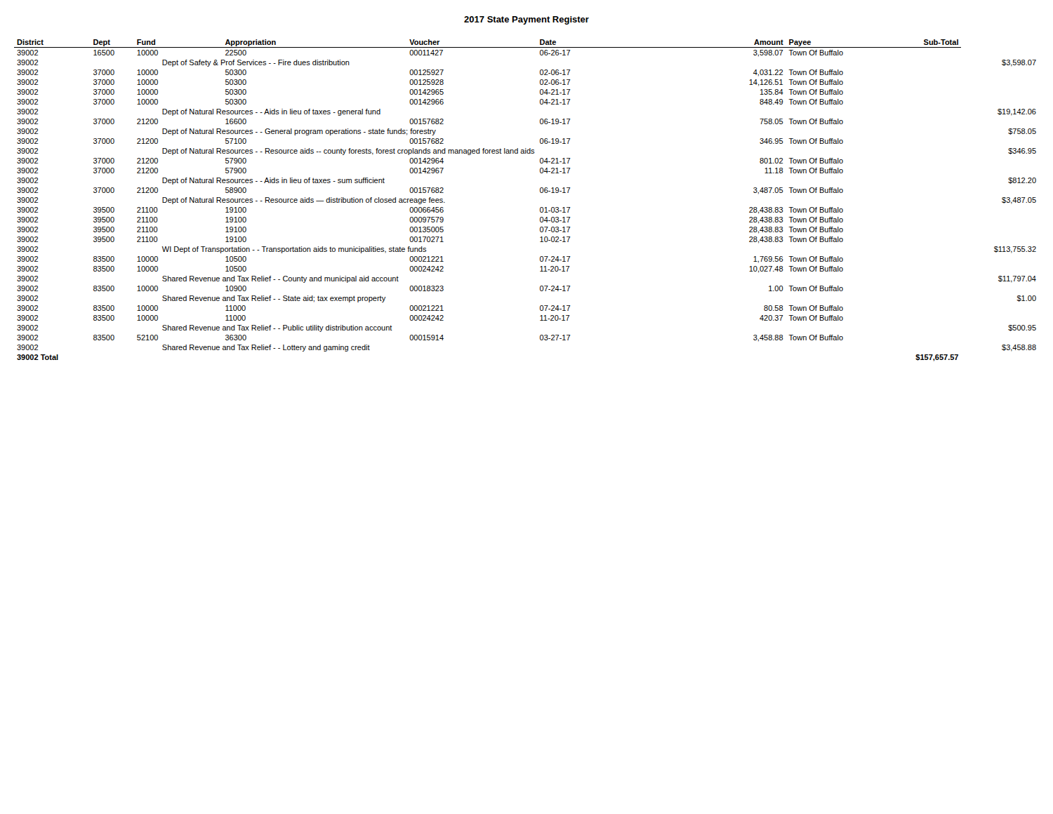2017 State Payment Register
| District | Dept | Fund | Appropriation | Voucher | Date | Amount | Payee | Sub-Total |
| --- | --- | --- | --- | --- | --- | --- | --- | --- |
| 39002 | 16500 | 10000 | 22500 | 00011427 | 06-26-17 | 3,598.07 | Town Of Buffalo | |
| 39002 | | Dept of Safety & Prof Services - - Fire dues distribution | | | $3,598.07 |
| 39002 | 37000 | 10000 | 50300 | 00125927 | 02-06-17 | 4,031.22 | Town Of Buffalo | |
| 39002 | 37000 | 10000 | 50300 | 00125928 | 02-06-17 | 14,126.51 | Town Of Buffalo | |
| 39002 | 37000 | 10000 | 50300 | 00142965 | 04-21-17 | 135.84 | Town Of Buffalo | |
| 39002 | 37000 | 10000 | 50300 | 00142966 | 04-21-17 | 848.49 | Town Of Buffalo | |
| 39002 | | Dept of Natural Resources - - Aids in lieu of taxes - general fund | | | $19,142.06 |
| 39002 | 37000 | 21200 | 16600 | 00157682 | 06-19-17 | 758.05 | Town Of Buffalo | |
| 39002 | | Dept of Natural Resources - - General program operations - state funds; forestry | | | $758.05 |
| 39002 | 37000 | 21200 | 57100 | 00157682 | 06-19-17 | 346.95 | Town Of Buffalo | |
| 39002 | | Dept of Natural Resources - - Resource aids -- county forests, forest croplands and managed forest land aids | | | $346.95 |
| 39002 | 37000 | 21200 | 57900 | 00142964 | 04-21-17 | 801.02 | Town Of Buffalo | |
| 39002 | 37000 | 21200 | 57900 | 00142967 | 04-21-17 | 11.18 | Town Of Buffalo | |
| 39002 | | Dept of Natural Resources - - Aids in lieu of taxes - sum sufficient | | | $812.20 |
| 39002 | 37000 | 21200 | 58900 | 00157682 | 06-19-17 | 3,487.05 | Town Of Buffalo | |
| 39002 | | Dept of Natural Resources - - Resource aids — distribution of closed acreage fees. | | | $3,487.05 |
| 39002 | 39500 | 21100 | 19100 | 00066456 | 01-03-17 | 28,438.83 | Town Of Buffalo | |
| 39002 | 39500 | 21100 | 19100 | 00097579 | 04-03-17 | 28,438.83 | Town Of Buffalo | |
| 39002 | 39500 | 21100 | 19100 | 00135005 | 07-03-17 | 28,438.83 | Town Of Buffalo | |
| 39002 | 39500 | 21100 | 19100 | 00170271 | 10-02-17 | 28,438.83 | Town Of Buffalo | |
| 39002 | | WI Dept of Transportation - - Transportation aids to municipalities, state funds | | | $113,755.32 |
| 39002 | 83500 | 10000 | 10500 | 00021221 | 07-24-17 | 1,769.56 | Town Of Buffalo | |
| 39002 | 83500 | 10000 | 10500 | 00024242 | 11-20-17 | 10,027.48 | Town Of Buffalo | |
| 39002 | | Shared Revenue and Tax Relief - - County and municipal aid account | | | $11,797.04 |
| 39002 | 83500 | 10000 | 10900 | 00018323 | 07-24-17 | 1.00 | Town Of Buffalo | |
| 39002 | | Shared Revenue and Tax Relief - - State aid; tax exempt property | | | $1.00 |
| 39002 | 83500 | 10000 | 11000 | 00021221 | 07-24-17 | 80.58 | Town Of Buffalo | |
| 39002 | 83500 | 10000 | 11000 | 00024242 | 11-20-17 | 420.37 | Town Of Buffalo | |
| 39002 | | Shared Revenue and Tax Relief - - Public utility distribution account | | | $500.95 |
| 39002 | 83500 | 52100 | 36300 | 00015914 | 03-27-17 | 3,458.88 | Town Of Buffalo | |
| 39002 | | Shared Revenue and Tax Relief - - Lottery and gaming credit | | | $3,458.88 |
| 39002 Total | | | | | | | | $157,657.57 |